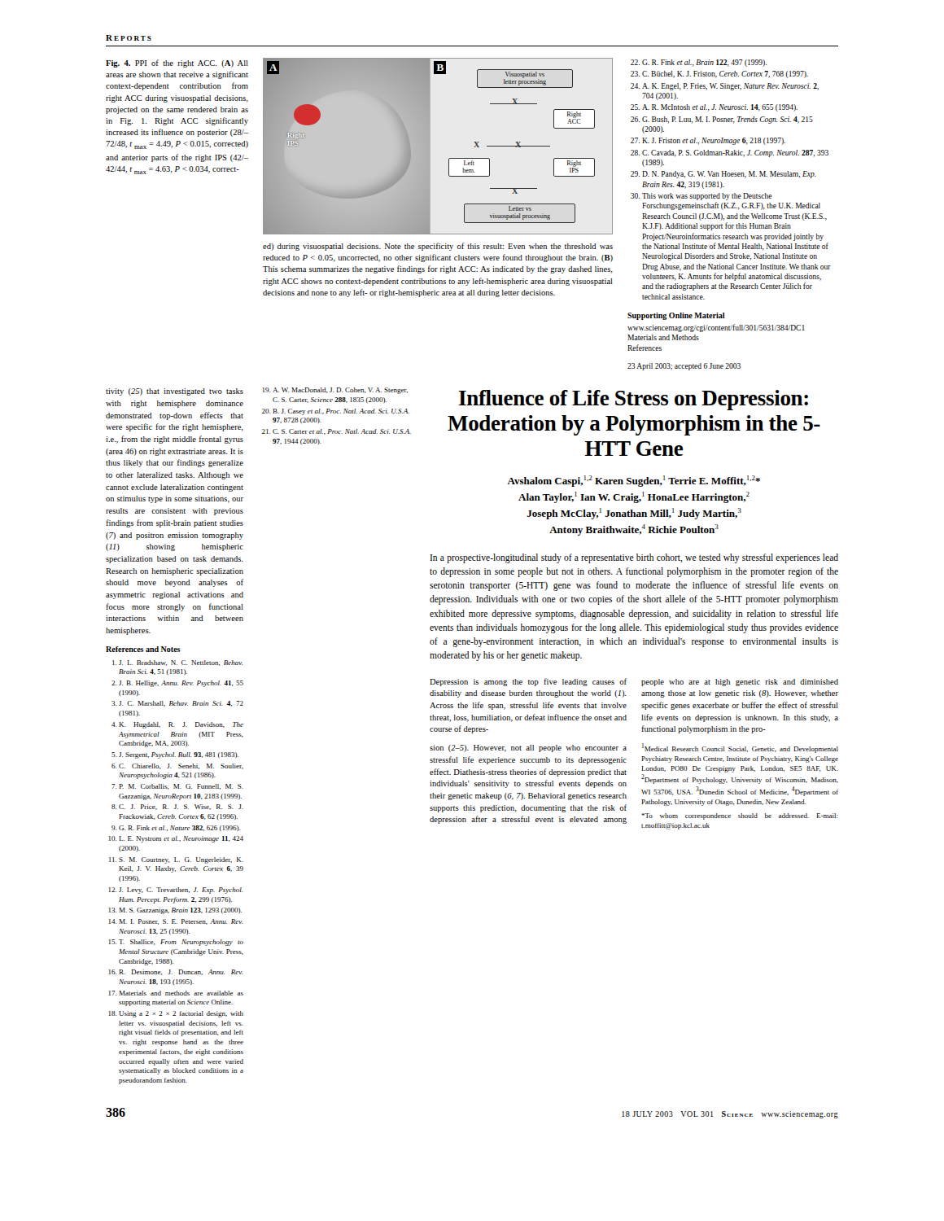REPORTS
Fig. 4. PPI of the right ACC. (A) All areas are shown that receive a significant context-dependent contribution from right ACC during visuospatial decisions, projected on the same rendered brain as in Fig. 1. Right ACC significantly increased its influence on posterior (28/–72/48, t max = 4.49, P < 0.015, corrected) and anterior parts of the right IPS (42/–42/44, t max = 4.63, P < 0.034, correct-
A
Right
IPS
B
Visuospatial vs
letter processing
Right
ACC
Left
hem.
Right
IPS
Letter vs
visuospatial processing
X
X
X
X
ed) during visuospatial decisions. Note the specificity of this result: Even when the threshold was reduced to P < 0.05, uncorrected, no other significant clusters were found throughout the brain. (B) This schema summarizes the negative findings for right ACC: As indicated by the gray dashed lines, right ACC shows no context-dependent contributions to any left-hemispheric area during visuospatial decisions and none to any left- or right-hemispheric area at all during letter decisions.
G. R. Fink et al., Brain 122, 497 (1999).
C. Büchel, K. J. Friston, Cereb. Cortex 7, 768 (1997).
A. K. Engel, P. Fries, W. Singer, Nature Rev. Neurosci. 2, 704 (2001).
A. R. McIntosh et al., J. Neurosci. 14, 655 (1994).
G. Bush, P. Luu, M. I. Posner, Trends Cogn. Sci. 4, 215 (2000).
K. J. Friston et al., NeuroImage 6, 218 (1997).
C. Cavada, P. S. Goldman-Rakic, J. Comp. Neurol. 287, 393 (1989).
D. N. Pandya, G. W. Van Hoesen, M. M. Mesulam, Exp. Brain Res. 42, 319 (1981).
This work was supported by the Deutsche Forschungsgemeinschaft (K.Z., G.R.F), the U.K. Medical Research Council (J.C.M), and the Wellcome Trust (K.E.S., K.J.F). Additional support for this Human Brain Project/Neuroinformatics research was provided jointly by the National Institute of Mental Health, National Institute of Neurological Disorders and Stroke, National Institute on Drug Abuse, and the National Cancer Institute. We thank our volunteers, K. Amunts for helpful anatomical discussions, and the radiographers at the Research Center Jülich for technical assistance.
Supporting Online Material
www.sciencemag.org/cgi/content/full/301/5631/384/DC1
Materials and Methods
References
23 April 2003; accepted 6 June 2003
tivity (25) that investigated two tasks with right hemisphere dominance demonstrated top-down effects that were specific for the right hemisphere, i.e., from the right middle frontal gyrus (area 46) on right extrastriate areas. It is thus likely that our findings generalize to other lateralized tasks. Although we cannot exclude lateralization contingent on stimulus type in some situations, our results are consistent with previous findings from split-brain patient studies (7) and positron emission tomography (11) showing hemispheric specialization based on task demands. Research on hemispheric specialization should move beyond analyses of asymmetric regional activations and focus more strongly on functional interactions within and between hemispheres.
References and Notes
J. L. Bradshaw, N. C. Nettleton, Behav. Brain Sci. 4, 51 (1981).
J. B. Hellige, Annu. Rev. Psychol. 41, 55 (1990).
J. C. Marshall, Behav. Brain Sci. 4, 72 (1981).
K. Hugdahl, R. J. Davidson, The Asymmetrical Brain (MIT Press, Cambridge, MA, 2003).
J. Sergent, Psychol. Bull. 93, 481 (1983).
C. Chiarello, J. Senehi, M. Soulier, Neuropsychologia 4, 521 (1986).
P. M. Corballis, M. G. Funnell, M. S. Gazzaniga, NeuroReport 10, 2183 (1999).
C. J. Price, R. J. S. Wise, R. S. J. Frackowiak, Cereb. Cortex 6, 62 (1996).
G. R. Fink et al., Nature 382, 626 (1996).
L. E. Nystrom et al., Neuroimage 11, 424 (2000).
S. M. Courtney, L. G. Ungerleider, K. Keil, J. V. Haxby, Cereb. Cortex 6, 39 (1996).
J. Levy, C. Trevarthen, J. Exp. Psychol. Hum. Percept. Perform. 2, 299 (1976).
M. S. Gazzaniga, Brain 123, 1293 (2000).
M. I. Posner, S. E. Petersen, Annu. Rev. Neurosci. 13, 25 (1990).
T. Shallice, From Neuropsychology to Mental Structure (Cambridge Univ. Press, Cambridge, 1988).
R. Desimone, J. Duncan, Annu. Rev. Neurosci. 18, 193 (1995).
Materials and methods are available as supporting material on Science Online.
Using a 2 × 2 × 2 factorial design, with letter vs. visuospatial decisions, left vs. right visual fields of presentation, and left vs. right response hand as the three experimental factors, the eight conditions occurred equally often and were varied systematically as blocked conditions in a pseudorandom fashion.
A. W. MacDonald, J. D. Cohen, V. A. Stenger, C. S. Carter, Science 288, 1835 (2000).
B. J. Casey et al., Proc. Natl. Acad. Sci. U.S.A. 97, 8728 (2000).
C. S. Carter et al., Proc. Natl. Acad. Sci. U.S.A. 97, 1944 (2000).
Influence of Life Stress on Depression: Moderation by a Polymorphism in the 5-HTT Gene
Avshalom Caspi,1,2 Karen Sugden,1 Terrie E. Moffitt,1,2*
Alan Taylor,1 Ian W. Craig,1 HonaLee Harrington,2
Joseph McClay,1 Jonathan Mill,1 Judy Martin,3
Antony Braithwaite,4 Richie Poulton3
In a prospective-longitudinal study of a representative birth cohort, we tested why stressful experiences lead to depression in some people but not in others. A functional polymorphism in the promoter region of the serotonin transporter (5-HTT) gene was found to moderate the influence of stressful life events on depression. Individuals with one or two copies of the short allele of the 5-HTT promoter polymorphism exhibited more depressive symptoms, diagnosable depression, and suicidality in relation to stressful life events than individuals homozygous for the long allele. This epidemiological study thus provides evidence of a gene-by-environment interaction, in which an individual's response to environmental insults is moderated by his or her genetic makeup.
Depression is among the top five leading causes of disability and disease burden throughout the world (1). Across the life span, stressful life events that involve threat, loss, humiliation, or defeat influence the onset and course of depres-
sion (2–5). However, not all people who encounter a stressful life experience succumb to its depressogenic effect. Diathesis-stress theories of depression predict that individuals' sensitivity to stressful events depends on their genetic makeup (6, 7). Behavioral genetics research supports this prediction, documenting that the risk of depression after a stressful event is elevated among people who are at high genetic risk and diminished among those at low genetic risk (8). However, whether specific genes exacerbate or buffer the effect of stressful life events on depression is unknown. In this study, a functional polymorphism in the pro-
1Medical Research Council Social, Genetic, and Developmental Psychiatry Research Centre, Institute of Psychiatry, King's College London, PO80 De Crespigny Park, London, SE5 8AF, UK. 2Department of Psychology, University of Wisconsin, Madison, WI 53706, USA. 3Dunedin School of Medicine, 4Department of Pathology, University of Otago, Dunedin, New Zealand.
*To whom correspondence should be addressed. E-mail: t.moffitt@iop.kcl.ac.uk
386
18 JULY 2003 VOL 301 Science www.sciencemag.org